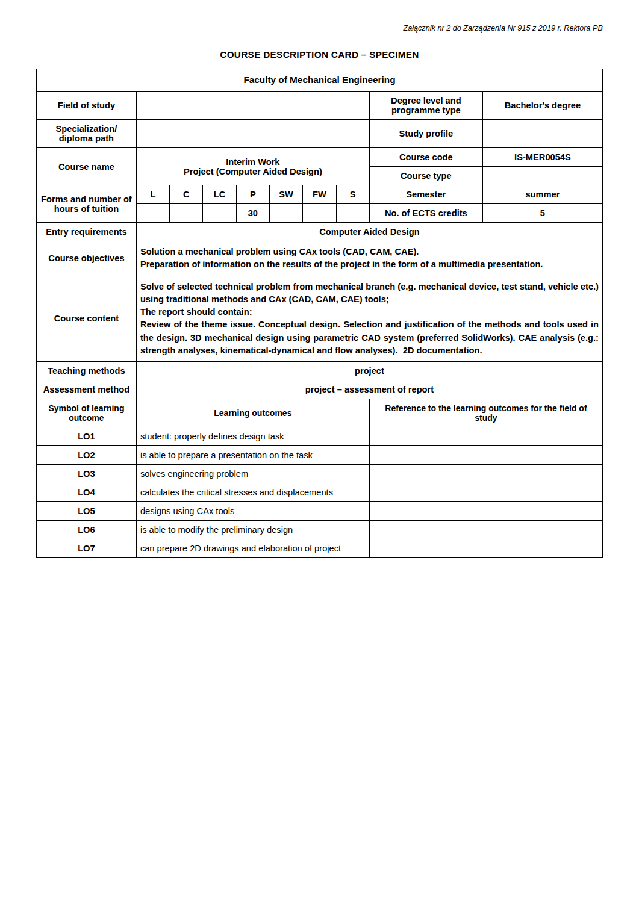Załącznik nr 2 do Zarządzenia Nr 915 z 2019 r. Rektora PB
COURSE DESCRIPTION CARD – SPECIMEN
| Faculty of Mechanical Engineering |
| Field of study | | Degree level and programme type | Bachelor's degree |
| Specialization/ diploma path | | Study profile | |
| Course name | Interim Work Project (Computer Aided Design) | Course code | IS-MER0054S |
| Course type | |
| Forms and number of hours of tuition | L | C | LC | P | SW | FW | S | Semester | summer |
| | | | 30 | | | | No. of ECTS credits | 5 |
| Entry requirements | Computer Aided Design |
| Course objectives | Solution a mechanical problem using CAx tools (CAD, CAM, CAE). Preparation of information on the results of the project in the form of a multimedia presentation. |
| Course content | Solve of selected technical problem from mechanical branch (e.g. mechanical device, test stand, vehicle etc.) using traditional methods and CAx (CAD, CAM, CAE) tools; The report should contain: Review of the theme issue. Conceptual design. Selection and justification of the methods and tools used in the design. 3D mechanical design using parametric CAD system (preferred SolidWorks). CAE analysis (e.g.: strength analyses, kinematical-dynamical and flow analyses). 2D documentation. |
| Teaching methods | project |
| Assessment method | project – assessment of report |
| Symbol of learning outcome | Learning outcomes | Reference to the learning outcomes for the field of study |
| LO1 | student: properly defines design task | |
| LO2 | is able to prepare a presentation on the task | |
| LO3 | solves engineering problem | |
| LO4 | calculates the critical stresses and displacements | |
| LO5 | designs using CAx tools | |
| LO6 | is able to modify the preliminary design | |
| LO7 | can prepare 2D drawings and elaboration of project | |